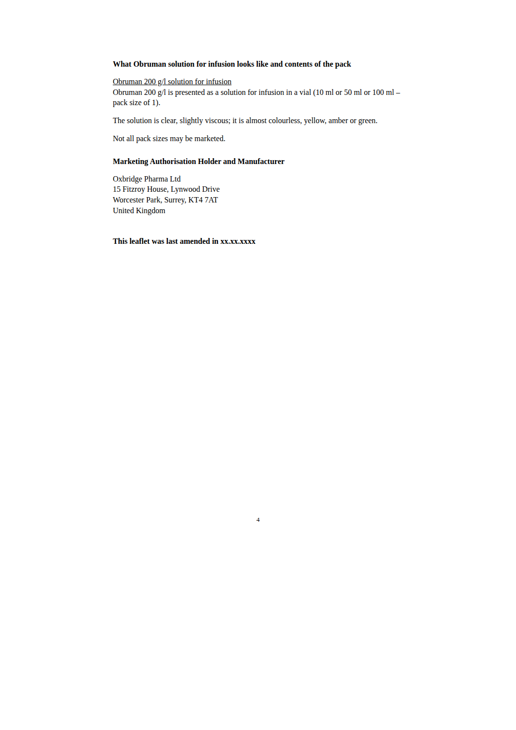What Obruman solution for infusion looks like and contents of the pack
Obruman 200 g/l solution for infusion
Obruman 200 g/l is presented as a solution for infusion in a vial (10 ml or 50 ml or 100 ml – pack size of 1).
The solution is clear, slightly viscous; it is almost colourless, yellow, amber or green.
Not all pack sizes may be marketed.
Marketing Authorisation Holder and Manufacturer
Oxbridge Pharma Ltd
15 Fitzroy House, Lynwood Drive
Worcester Park, Surrey, KT4 7AT
United Kingdom
This leaflet was last amended in xx.xx.xxxx
4